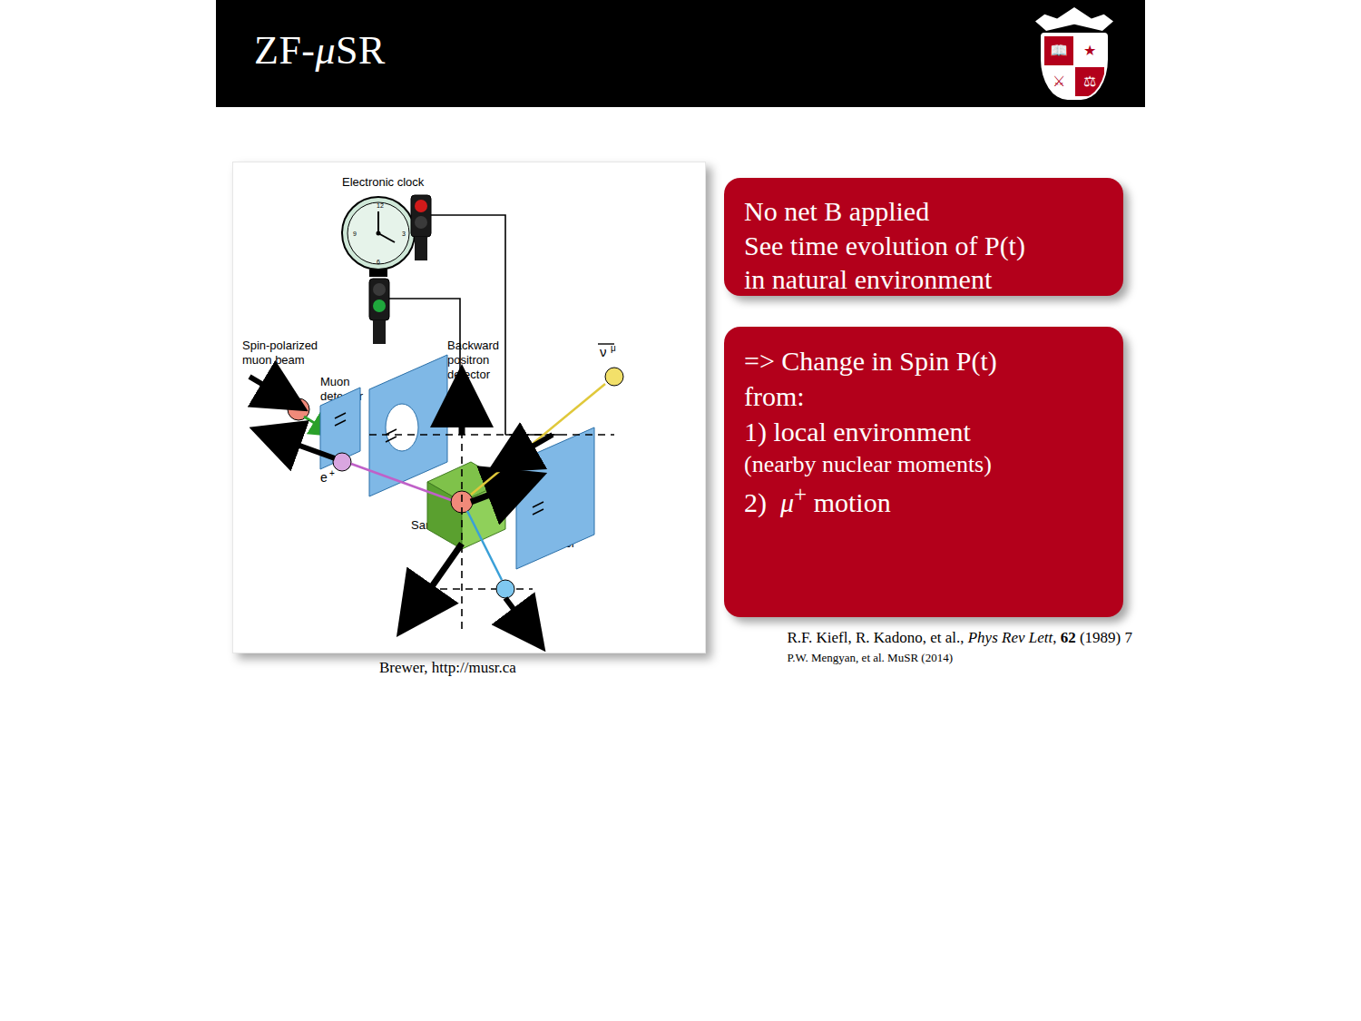ZF-μ SR
📖
★
⚔
⚖
Electronic clock 12 3 6 9 Spin-polarized muon beam Backward positron detector Muon detector Forward positron detector Sample μ + e + ν μ ν e
Brewer, http://musr.ca
No net B applied
See time evolution of P(t)
in natural environment
=> Change in Spin P(t)
from:
1) local environment
(nearby nuclear moments)
2) μ+ motion
R.F. Kiefl, R. Kadono, et al., Phys Rev Lett, 62 (1989) 7
P.W. Mengyan, et al. MuSR (2014)